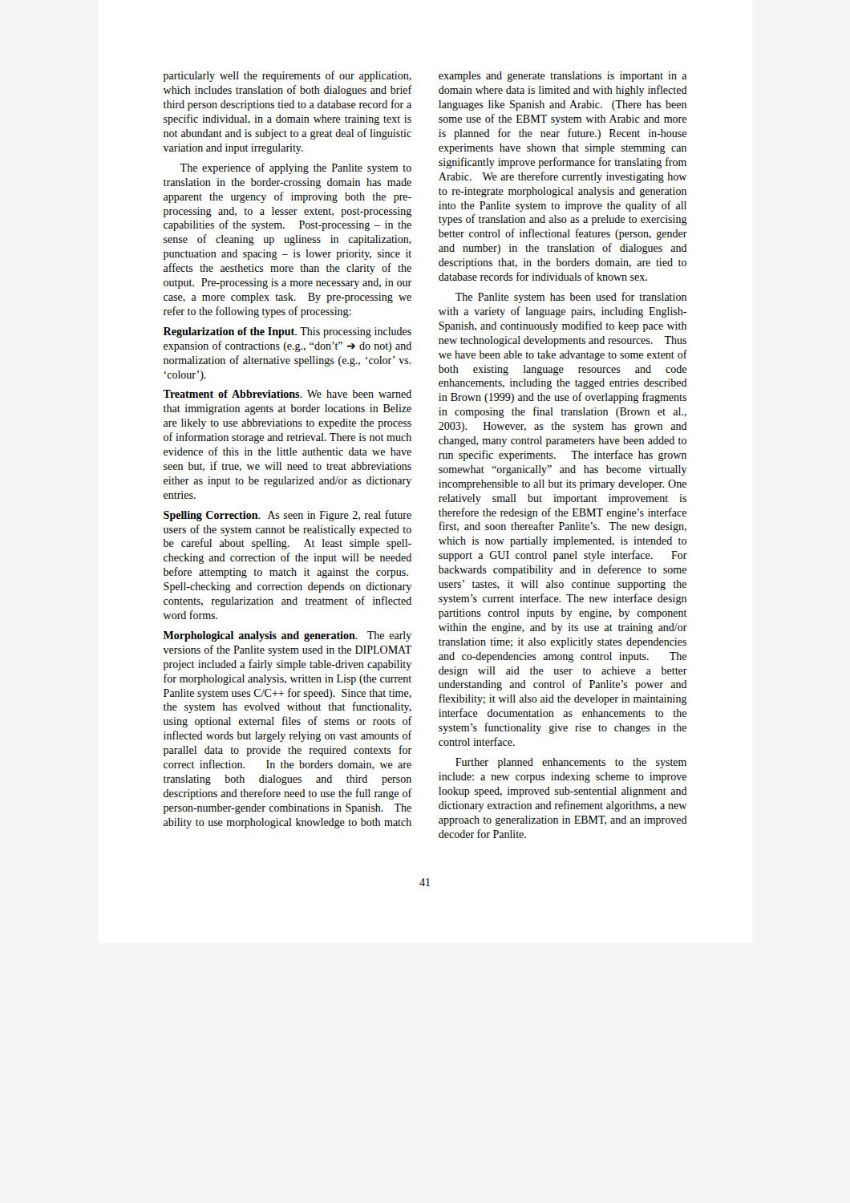particularly well the requirements of our application, which includes translation of both dialogues and brief third person descriptions tied to a database record for a specific individual, in a domain where training text is not abundant and is subject to a great deal of linguistic variation and input irregularity.
The experience of applying the Panlite system to translation in the border-crossing domain has made apparent the urgency of improving both the pre-processing and, to a lesser extent, post-processing capabilities of the system. Post-processing – in the sense of cleaning up ugliness in capitalization, punctuation and spacing – is lower priority, since it affects the aesthetics more than the clarity of the output. Pre-processing is a more necessary and, in our case, a more complex task. By pre-processing we refer to the following types of processing:
Regularization of the Input. This processing includes expansion of contractions (e.g., “don’t” ➔ do not) and normalization of alternative spellings (e.g., ‘color’ vs. ‘colour’).
Treatment of Abbreviations. We have been warned that immigration agents at border locations in Belize are likely to use abbreviations to expedite the process of information storage and retrieval. There is not much evidence of this in the little authentic data we have seen but, if true, we will need to treat abbreviations either as input to be regularized and/or as dictionary entries.
Spelling Correction. As seen in Figure 2, real future users of the system cannot be realistically expected to be careful about spelling. At least simple spell-checking and correction of the input will be needed before attempting to match it against the corpus. Spell-checking and correction depends on dictionary contents, regularization and treatment of inflected word forms.
Morphological analysis and generation. The early versions of the Panlite system used in the DIPLOMAT project included a fairly simple table-driven capability for morphological analysis, written in Lisp (the current Panlite system uses C/C++ for speed). Since that time, the system has evolved without that functionality, using optional external files of stems or roots of inflected words but largely relying on vast amounts of parallel data to provide the required contexts for correct inflection. In the borders domain, we are translating both dialogues and third person descriptions and therefore need to use the full range of person-number-gender combinations in Spanish. The ability to use morphological knowledge to both match examples and generate translations is important in a domain where data is limited and with highly inflected languages like Spanish and Arabic. (There has been some use of the EBMT system with Arabic and more is planned for the near future.) Recent in-house experiments have shown that simple stemming can significantly improve performance for translating from Arabic. We are therefore currently investigating how to re-integrate morphological analysis and generation into the Panlite system to improve the quality of all types of translation and also as a prelude to exercising better control of inflectional features (person, gender and number) in the translation of dialogues and descriptions that, in the borders domain, are tied to database records for individuals of known sex.
The Panlite system has been used for translation with a variety of language pairs, including English-Spanish, and continuously modified to keep pace with new technological developments and resources. Thus we have been able to take advantage to some extent of both existing language resources and code enhancements, including the tagged entries described in Brown (1999) and the use of overlapping fragments in composing the final translation (Brown et al., 2003). However, as the system has grown and changed, many control parameters have been added to run specific experiments. The interface has grown somewhat “organically” and has become virtually incomprehensible to all but its primary developer. One relatively small but important improvement is therefore the redesign of the EBMT engine’s interface first, and soon thereafter Panlite’s. The new design, which is now partially implemented, is intended to support a GUI control panel style interface. For backwards compatibility and in deference to some users’ tastes, it will also continue supporting the system’s current interface. The new interface design partitions control inputs by engine, by component within the engine, and by its use at training and/or translation time; it also explicitly states dependencies and co-dependencies among control inputs. The design will aid the user to achieve a better understanding and control of Panlite’s power and flexibility; it will also aid the developer in maintaining interface documentation as enhancements to the system’s functionality give rise to changes in the control interface.
Further planned enhancements to the system include: a new corpus indexing scheme to improve lookup speed, improved sub-sentential alignment and dictionary extraction and refinement algorithms, a new approach to generalization in EBMT, and an improved decoder for Panlite.
41